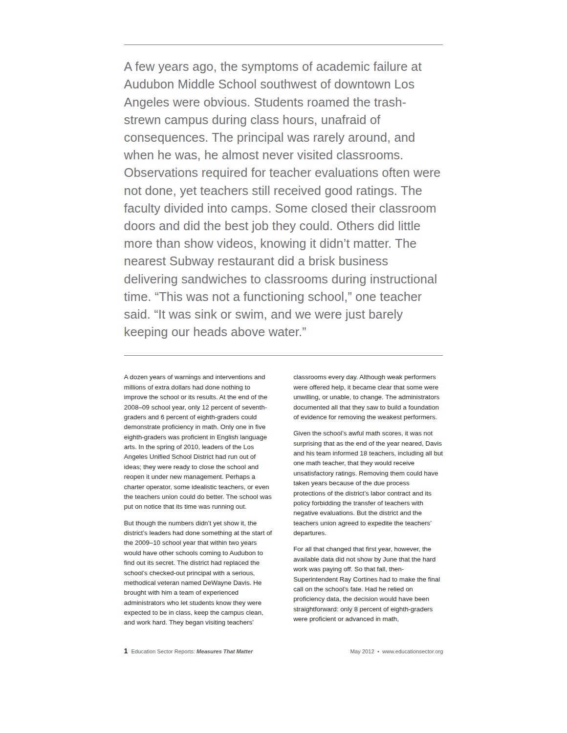A few years ago, the symptoms of academic failure at Audubon Middle School southwest of downtown Los Angeles were obvious. Students roamed the trash-strewn campus during class hours, unafraid of consequences. The principal was rarely around, and when he was, he almost never visited classrooms. Observations required for teacher evaluations often were not done, yet teachers still received good ratings. The faculty divided into camps. Some closed their classroom doors and did the best job they could. Others did little more than show videos, knowing it didn’t matter. The nearest Subway restaurant did a brisk business delivering sandwiches to classrooms during instructional time. “This was not a functioning school,” one teacher said. “It was sink or swim, and we were just barely keeping our heads above water.”
A dozen years of warnings and interventions and millions of extra dollars had done nothing to improve the school or its results. At the end of the 2008–09 school year, only 12 percent of seventh-graders and 6 percent of eighth-graders could demonstrate proficiency in math. Only one in five eighth-graders was proficient in English language arts. In the spring of 2010, leaders of the Los Angeles Unified School District had run out of ideas; they were ready to close the school and reopen it under new management. Perhaps a charter operator, some idealistic teachers, or even the teachers union could do better. The school was put on notice that its time was running out.
But though the numbers didn’t yet show it, the district’s leaders had done something at the start of the 2009–10 school year that within two years would have other schools coming to Audubon to find out its secret. The district had replaced the school’s checked-out principal with a serious, methodical veteran named DeWayne Davis. He brought with him a team of experienced administrators who let students know they were expected to be in class, keep the campus clean, and work hard. They began visiting teachers’ classrooms every day. Although weak performers were offered help, it became clear that some were unwilling, or unable, to change. The administrators documented all that they saw to build a foundation of evidence for removing the weakest performers.
Given the school’s awful math scores, it was not surprising that as the end of the year neared, Davis and his team informed 18 teachers, including all but one math teacher, that they would receive unsatisfactory ratings. Removing them could have taken years because of the due process protections of the district’s labor contract and its policy forbidding the transfer of teachers with negative evaluations. But the district and the teachers union agreed to expedite the teachers’ departures.
For all that changed that first year, however, the available data did not show by June that the hard work was paying off. So that fall, then-Superintendent Ray Cortines had to make the final call on the school’s fate. Had he relied on proficiency data, the decision would have been straightforward: only 8 percent of eighth-graders were proficient or advanced in math,
1 Education Sector Reports: Measures That Matter
May 2012 • www.educationsector.org